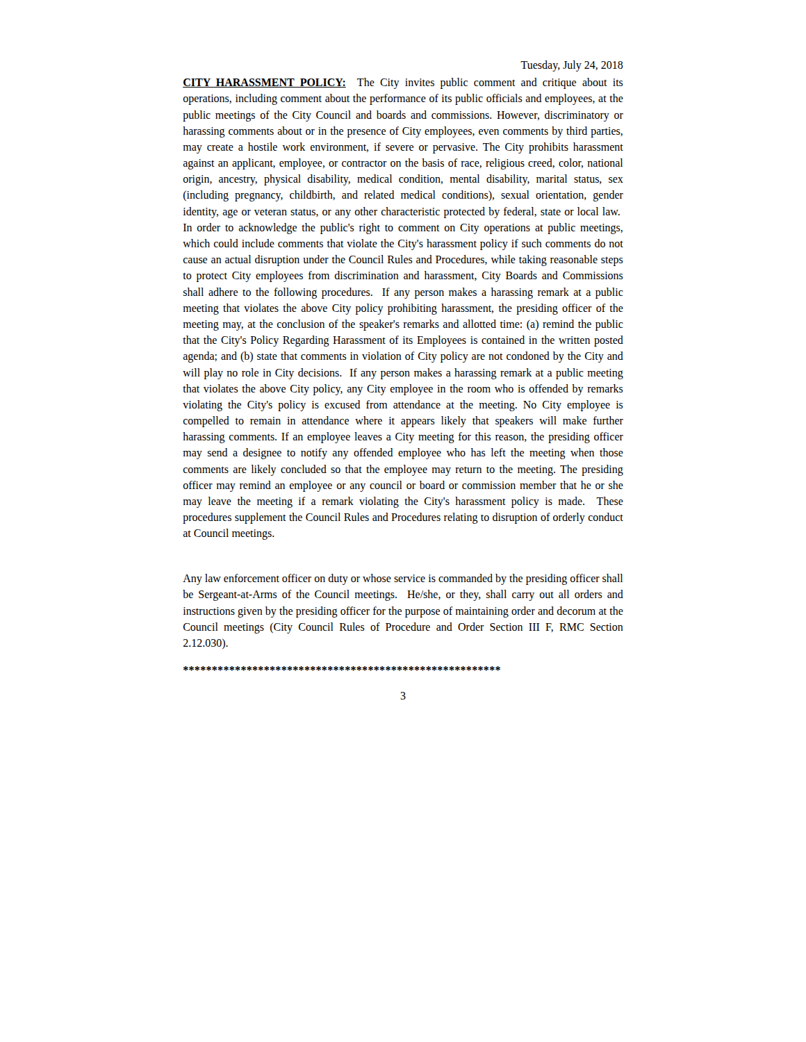Tuesday, July 24, 2018
CITY HARASSMENT POLICY: The City invites public comment and critique about its operations, including comment about the performance of its public officials and employees, at the public meetings of the City Council and boards and commissions. However, discriminatory or harassing comments about or in the presence of City employees, even comments by third parties, may create a hostile work environment, if severe or pervasive. The City prohibits harassment against an applicant, employee, or contractor on the basis of race, religious creed, color, national origin, ancestry, physical disability, medical condition, mental disability, marital status, sex (including pregnancy, childbirth, and related medical conditions), sexual orientation, gender identity, age or veteran status, or any other characteristic protected by federal, state or local law. In order to acknowledge the public's right to comment on City operations at public meetings, which could include comments that violate the City's harassment policy if such comments do not cause an actual disruption under the Council Rules and Procedures, while taking reasonable steps to protect City employees from discrimination and harassment, City Boards and Commissions shall adhere to the following procedures. If any person makes a harassing remark at a public meeting that violates the above City policy prohibiting harassment, the presiding officer of the meeting may, at the conclusion of the speaker's remarks and allotted time: (a) remind the public that the City's Policy Regarding Harassment of its Employees is contained in the written posted agenda; and (b) state that comments in violation of City policy are not condoned by the City and will play no role in City decisions. If any person makes a harassing remark at a public meeting that violates the above City policy, any City employee in the room who is offended by remarks violating the City's policy is excused from attendance at the meeting. No City employee is compelled to remain in attendance where it appears likely that speakers will make further harassing comments. If an employee leaves a City meeting for this reason, the presiding officer may send a designee to notify any offended employee who has left the meeting when those comments are likely concluded so that the employee may return to the meeting. The presiding officer may remind an employee or any council or board or commission member that he or she may leave the meeting if a remark violating the City's harassment policy is made. These procedures supplement the Council Rules and Procedures relating to disruption of orderly conduct at Council meetings.
Any law enforcement officer on duty or whose service is commanded by the presiding officer shall be Sergeant-at-Arms of the Council meetings. He/she, or they, shall carry out all orders and instructions given by the presiding officer for the purpose of maintaining order and decorum at the Council meetings (City Council Rules of Procedure and Order Section III F, RMC Section 2.12.030).
*******************************************************
3